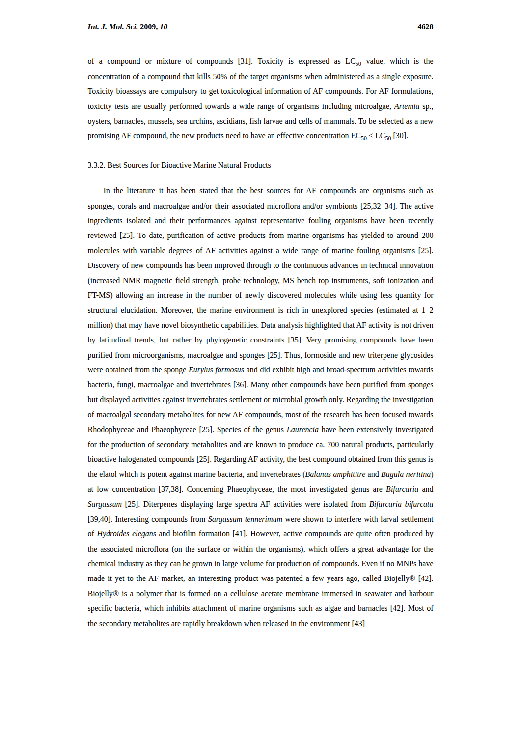Int. J. Mol. Sci. 2009, 10 4628
of a compound or mixture of compounds [31]. Toxicity is expressed as LC50 value, which is the concentration of a compound that kills 50% of the target organisms when administered as a single exposure. Toxicity bioassays are compulsory to get toxicological information of AF compounds. For AF formulations, toxicity tests are usually performed towards a wide range of organisms including microalgae, Artemia sp., oysters, barnacles, mussels, sea urchins, ascidians, fish larvae and cells of mammals. To be selected as a new promising AF compound, the new products need to have an effective concentration EC50 < LC50 [30].
3.3.2. Best Sources for Bioactive Marine Natural Products
In the literature it has been stated that the best sources for AF compounds are organisms such as sponges, corals and macroalgae and/or their associated microflora and/or symbionts [25,32–34]. The active ingredients isolated and their performances against representative fouling organisms have been recently reviewed [25]. To date, purification of active products from marine organisms has yielded to around 200 molecules with variable degrees of AF activities against a wide range of marine fouling organisms [25]. Discovery of new compounds has been improved through to the continuous advances in technical innovation (increased NMR magnetic field strength, probe technology, MS bench top instruments, soft ionization and FT-MS) allowing an increase in the number of newly discovered molecules while using less quantity for structural elucidation. Moreover, the marine environment is rich in unexplored species (estimated at 1–2 million) that may have novel biosynthetic capabilities. Data analysis highlighted that AF activity is not driven by latitudinal trends, but rather by phylogenetic constraints [35]. Very promising compounds have been purified from microorganisms, macroalgae and sponges [25]. Thus, formoside and new triterpene glycosides were obtained from the sponge Eurylus formosus and did exhibit high and broad-spectrum activities towards bacteria, fungi, macroalgae and invertebrates [36]. Many other compounds have been purified from sponges but displayed activities against invertebrates settlement or microbial growth only. Regarding the investigation of macroalgal secondary metabolites for new AF compounds, most of the research has been focused towards Rhodophyceae and Phaeophyceae [25]. Species of the genus Laurencia have been extensively investigated for the production of secondary metabolites and are known to produce ca. 700 natural products, particularly bioactive halogenated compounds [25]. Regarding AF activity, the best compound obtained from this genus is the elatol which is potent against marine bacteria, and invertebrates (Balanus amphititre and Bugula neritina) at low concentration [37,38]. Concerning Phaeophyceae, the most investigated genus are Bifurcaria and Sargassum [25]. Diterpenes displaying large spectra AF activities were isolated from Bifurcaria bifurcata [39,40]. Interesting compounds from Sargassum tennerimum were shown to interfere with larval settlement of Hydroides elegans and biofilm formation [41]. However, active compounds are quite often produced by the associated microflora (on the surface or within the organisms), which offers a great advantage for the chemical industry as they can be grown in large volume for production of compounds. Even if no MNPs have made it yet to the AF market, an interesting product was patented a few years ago, called Biojelly® [42]. Biojelly® is a polymer that is formed on a cellulose acetate membrane immersed in seawater and harbour specific bacteria, which inhibits attachment of marine organisms such as algae and barnacles [42]. Most of the secondary metabolites are rapidly breakdown when released in the environment [43]